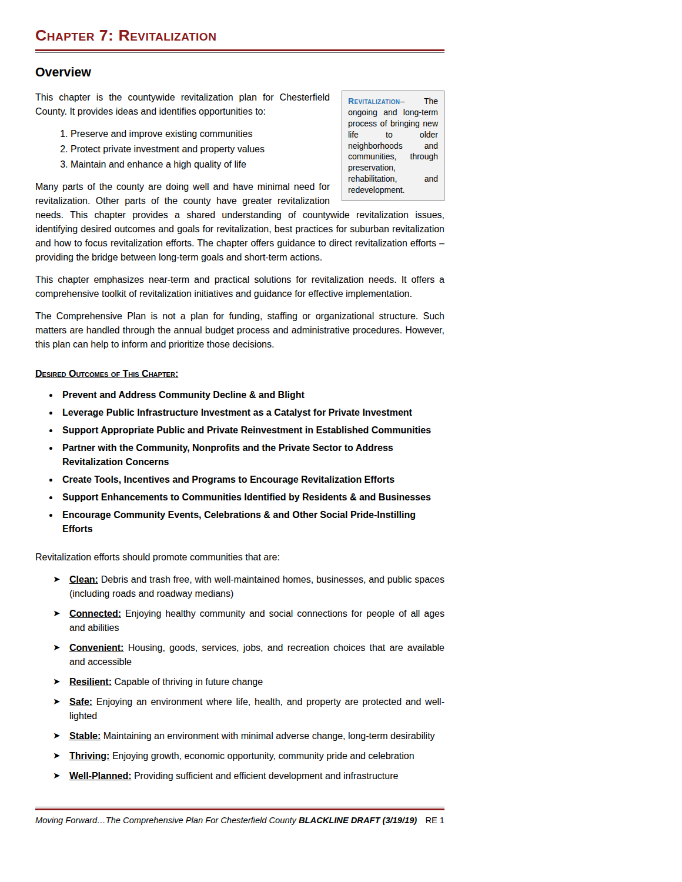Chapter 7: Revitalization
Overview
Revitalization– The ongoing and long-term process of bringing new life to older neighborhoods and communities, through preservation, rehabilitation, and redevelopment.
This chapter is the countywide revitalization plan for Chesterfield County. It provides ideas and identifies opportunities to:
Preserve and improve existing communities
Protect private investment and property values
Maintain and enhance a high quality of life
Many parts of the county are doing well and have minimal need for revitalization. Other parts of the county have greater revitalization needs. This chapter provides a shared understanding of countywide revitalization issues, identifying desired outcomes and goals for revitalization, best practices for suburban revitalization and how to focus revitalization efforts. The chapter offers guidance to direct revitalization efforts – providing the bridge between long-term goals and short-term actions.
This chapter emphasizes near-term and practical solutions for revitalization needs. It offers a comprehensive toolkit of revitalization initiatives and guidance for effective implementation.
The Comprehensive Plan is not a plan for funding, staffing or organizational structure. Such matters are handled through the annual budget process and administrative procedures. However, this plan can help to inform and prioritize those decisions.
Desired Outcomes of This Chapter:
Prevent and Address Community Decline & and Blight
Leverage Public Infrastructure Investment as a Catalyst for Private Investment
Support Appropriate Public and Private Reinvestment in Established Communities
Partner with the Community, Nonprofits and the Private Sector to Address Revitalization Concerns
Create Tools, Incentives and Programs to Encourage Revitalization Efforts
Support Enhancements to Communities Identified by Residents & and Businesses
Encourage Community Events, Celebrations & and Other Social Pride-Instilling Efforts
Revitalization efforts should promote communities that are:
Clean: Debris and trash free, with well-maintained homes, businesses, and public spaces (including roads and roadway medians)
Connected: Enjoying healthy community and social connections for people of all ages and abilities
Convenient: Housing, goods, services, jobs, and recreation choices that are available and accessible
Resilient: Capable of thriving in future change
Safe: Enjoying an environment where life, health, and property are protected and well-lighted
Stable: Maintaining an environment with minimal adverse change, long-term desirability
Thriving: Enjoying growth, economic opportunity, community pride and celebration
Well-Planned: Providing sufficient and efficient development and infrastructure
RE 1 Moving Forward…The Comprehensive Plan For Chesterfield County BLACKLINE DRAFT (3/19/19)